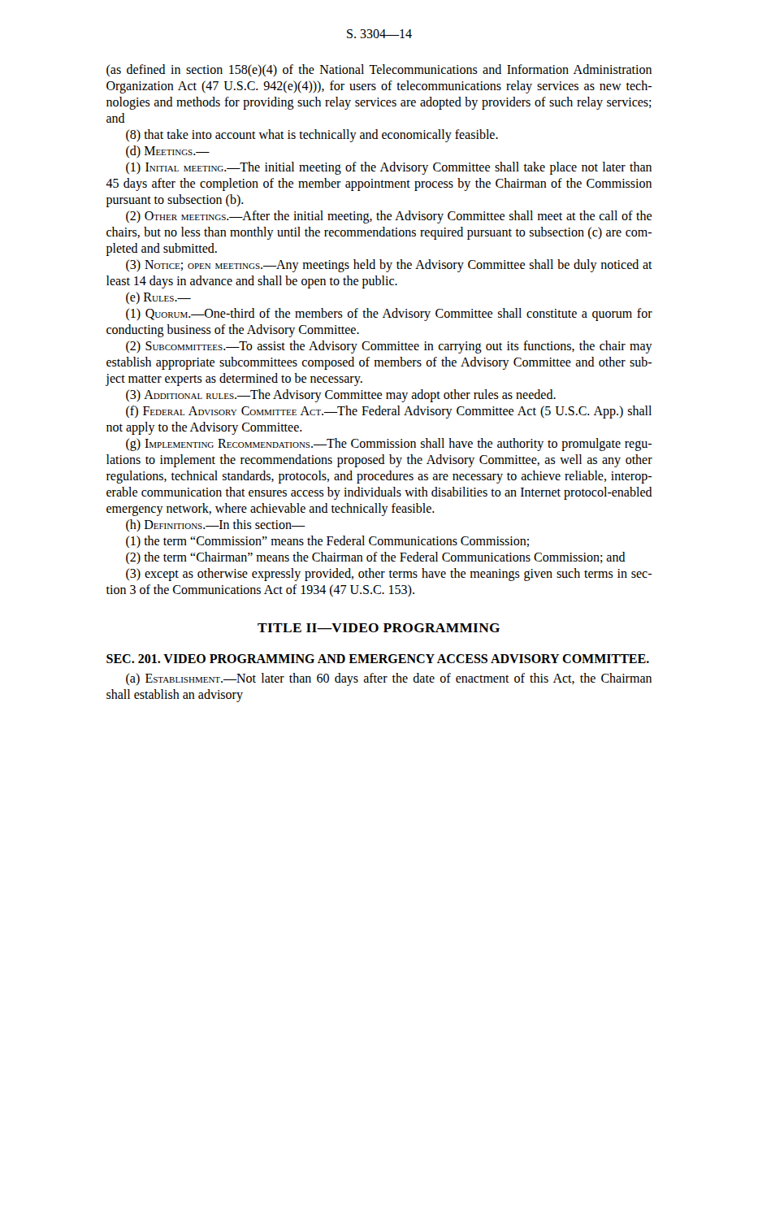S. 3304—14
(as defined in section 158(e)(4) of the National Telecommunications and Information Administration Organization Act (47 U.S.C. 942(e)(4))), for users of telecommunications relay services as new technologies and methods for providing such relay services are adopted by providers of such relay services; and
(8) that take into account what is technically and economically feasible.
(d) Meetings.—
(1) Initial meeting.—The initial meeting of the Advisory Committee shall take place not later than 45 days after the completion of the member appointment process by the Chairman of the Commission pursuant to subsection (b).
(2) Other meetings.—After the initial meeting, the Advisory Committee shall meet at the call of the chairs, but no less than monthly until the recommendations required pursuant to subsection (c) are completed and submitted.
(3) Notice; open meetings.—Any meetings held by the Advisory Committee shall be duly noticed at least 14 days in advance and shall be open to the public.
(e) Rules.—
(1) Quorum.—One-third of the members of the Advisory Committee shall constitute a quorum for conducting business of the Advisory Committee.
(2) Subcommittees.—To assist the Advisory Committee in carrying out its functions, the chair may establish appropriate subcommittees composed of members of the Advisory Committee and other subject matter experts as determined to be necessary.
(3) Additional rules.—The Advisory Committee may adopt other rules as needed.
(f) Federal Advisory Committee Act.—The Federal Advisory Committee Act (5 U.S.C. App.) shall not apply to the Advisory Committee.
(g) Implementing Recommendations.—The Commission shall have the authority to promulgate regulations to implement the recommendations proposed by the Advisory Committee, as well as any other regulations, technical standards, protocols, and procedures as are necessary to achieve reliable, interoperable communication that ensures access by individuals with disabilities to an Internet protocol-enabled emergency network, where achievable and technically feasible.
(h) Definitions.—In this section—
(1) the term “Commission” means the Federal Communications Commission;
(2) the term “Chairman” means the Chairman of the Federal Communications Commission; and
(3) except as otherwise expressly provided, other terms have the meanings given such terms in section 3 of the Communications Act of 1934 (47 U.S.C. 153).
TITLE II—VIDEO PROGRAMMING
SEC. 201. VIDEO PROGRAMMING AND EMERGENCY ACCESS ADVISORY COMMITTEE.
(a) Establishment.—Not later than 60 days after the date of enactment of this Act, the Chairman shall establish an advisory